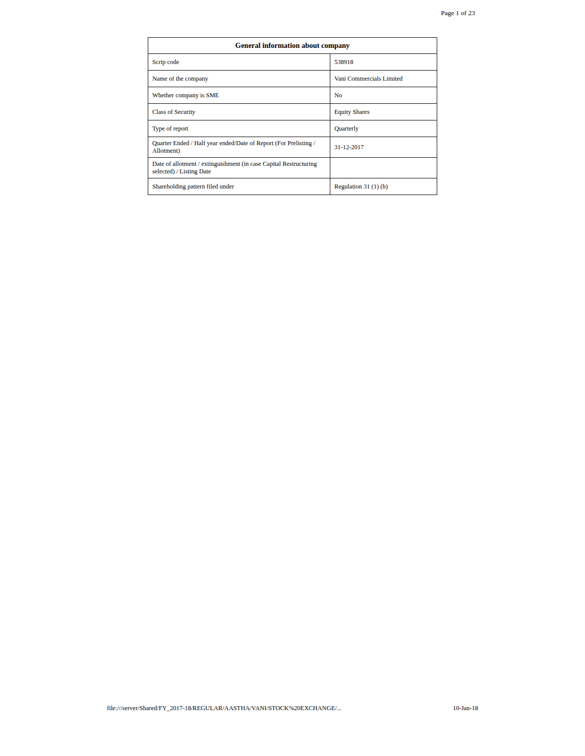Page 1 of 23
General information about company
| Scrip code | 538918 |
| Name of the company | Vani Commercials Limited |
| Whether company is SME | No |
| Class of Security | Equity Shares |
| Type of report | Quarterly |
| Quarter Ended / Half year ended/Date of Report (For Prelisting / Allotment) | 31-12-2017 |
| Date of allotment / extinguishment (in case Capital Restructuring selected) / Listing Date | |
| Shareholding pattern filed under | Regulation 31 (1) (b) |
file:///server/Shared/FY_2017-18/REGULAR/AASTHA/VANI/STOCK%20EXCHANGE/...
10-Jan-18